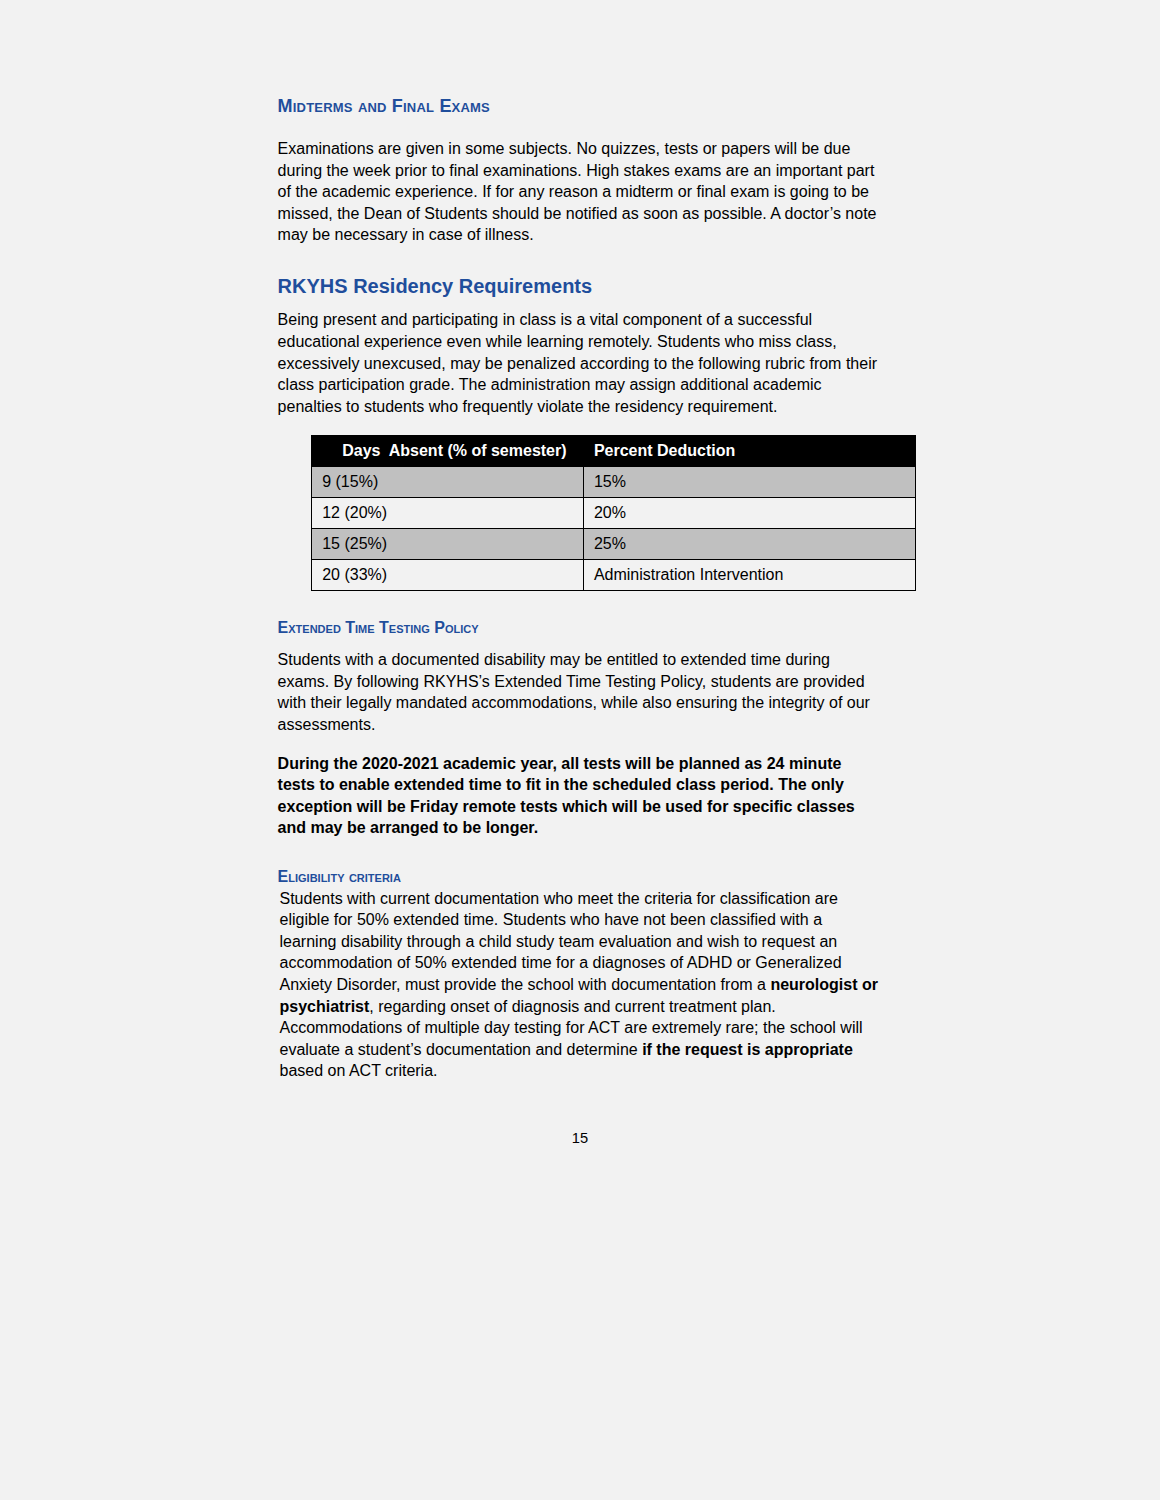Midterms and Final Exams
Examinations are given in some subjects. No quizzes, tests or papers will be due during the week prior to final examinations. High stakes exams are an important part of the academic experience. If for any reason a midterm or final exam is going to be missed, the Dean of Students should be notified as soon as possible. A doctor’s note may be necessary in case of illness.
RKYHS Residency Requirements
Being present and participating in class is a vital component of a successful educational experience even while learning remotely. Students who miss class, excessively unexcused, may be penalized according to the following rubric from their class participation grade. The administration may assign additional academic penalties to students who frequently violate the residency requirement.
| Days Absent (% of semester) | Percent Deduction |
| --- | --- |
| 9 (15%) | 15% |
| 12 (20%) | 20% |
| 15 (25%) | 25% |
| 20 (33%) | Administration Intervention |
Extended Time Testing Policy
Students with a documented disability may be entitled to extended time during exams. By following RKYHS’s Extended Time Testing Policy, students are provided with their legally mandated accommodations, while also ensuring the integrity of our assessments.
During the 2020-2021 academic year, all tests will be planned as 24 minute tests to enable extended time to fit in the scheduled class period. The only exception will be Friday remote tests which will be used for specific classes and may be arranged to be longer.
Eligibility criteria
Students with current documentation who meet the criteria for classification are eligible for 50% extended time. Students who have not been classified with a learning disability through a child study team evaluation and wish to request an accommodation of 50% extended time for a diagnoses of ADHD or Generalized Anxiety Disorder, must provide the school with documentation from a neurologist or psychiatrist, regarding onset of diagnosis and current treatment plan. Accommodations of multiple day testing for ACT are extremely rare; the school will evaluate a student’s documentation and determine if the request is appropriate based on ACT criteria.
15